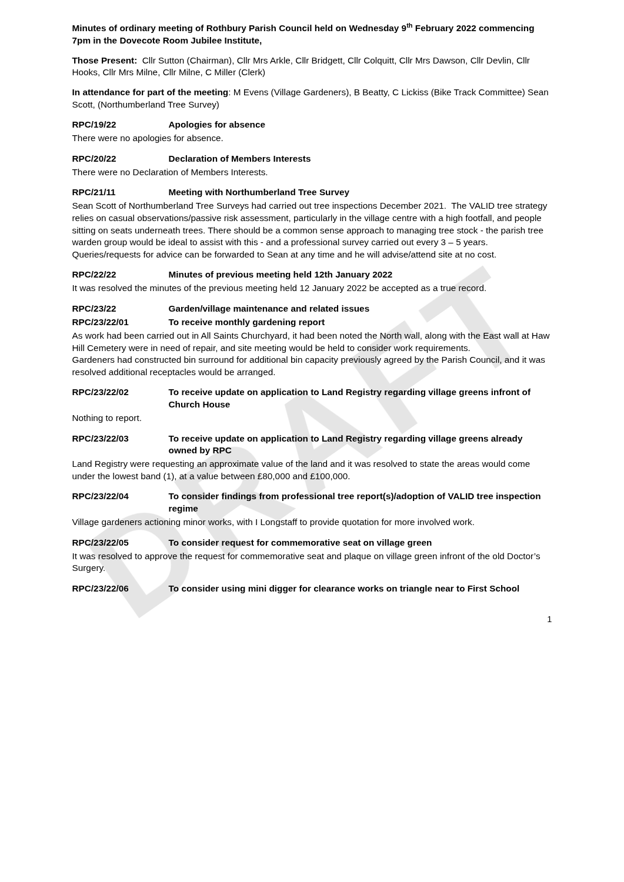DRAFT
Minutes of ordinary meeting of Rothbury Parish Council held on Wednesday 9th February 2022 commencing 7pm in the Dovecote Room Jubilee Institute,
Those Present: Cllr Sutton (Chairman), Cllr Mrs Arkle, Cllr Bridgett, Cllr Colquitt, Cllr Mrs Dawson, Cllr Devlin, Cllr Hooks, Cllr Mrs Milne, Cllr Milne, C Miller (Clerk)
In attendance for part of the meeting: M Evens (Village Gardeners), B Beatty, C Lickiss (Bike Track Committee) Sean Scott, (Northumberland Tree Survey)
RPC/19/22 Apologies for absence
There were no apologies for absence.
RPC/20/22 Declaration of Members Interests
There were no Declaration of Members Interests.
RPC/21/11 Meeting with Northumberland Tree Survey
Sean Scott of Northumberland Tree Surveys had carried out tree inspections December 2021. The VALID tree strategy relies on casual observations/passive risk assessment, particularly in the village centre with a high footfall, and people sitting on seats underneath trees. There should be a common sense approach to managing tree stock - the parish tree warden group would be ideal to assist with this - and a professional survey carried out every 3 – 5 years. Queries/requests for advice can be forwarded to Sean at any time and he will advise/attend site at no cost.
RPC/22/22 Minutes of previous meeting held 12th January 2022
It was resolved the minutes of the previous meeting held 12 January 2022 be accepted as a true record.
RPC/23/22 Garden/village maintenance and related issues
RPC/23/22/01 To receive monthly gardening report
As work had been carried out in All Saints Churchyard, it had been noted the North wall, along with the East wall at Haw Hill Cemetery were in need of repair, and site meeting would be held to consider work requirements.
Gardeners had constructed bin surround for additional bin capacity previously agreed by the Parish Council, and it was resolved additional receptacles would be arranged.
RPC/23/22/02 To receive update on application to Land Registry regarding village greens infront of Church House
Nothing to report.
RPC/23/22/03 To receive update on application to Land Registry regarding village greens already owned by RPC
Land Registry were requesting an approximate value of the land and it was resolved to state the areas would come under the lowest band (1), at a value between £80,000 and £100,000.
RPC/23/22/04 To consider findings from professional tree report(s)/adoption of VALID tree inspection regime
Village gardeners actioning minor works, with I Longstaff to provide quotation for more involved work.
RPC/23/22/05 To consider request for commemorative seat on village green
It was resolved to approve the request for commemorative seat and plaque on village green infront of the old Doctor’s Surgery.
RPC/23/22/06 To consider using mini digger for clearance works on triangle near to First School
1